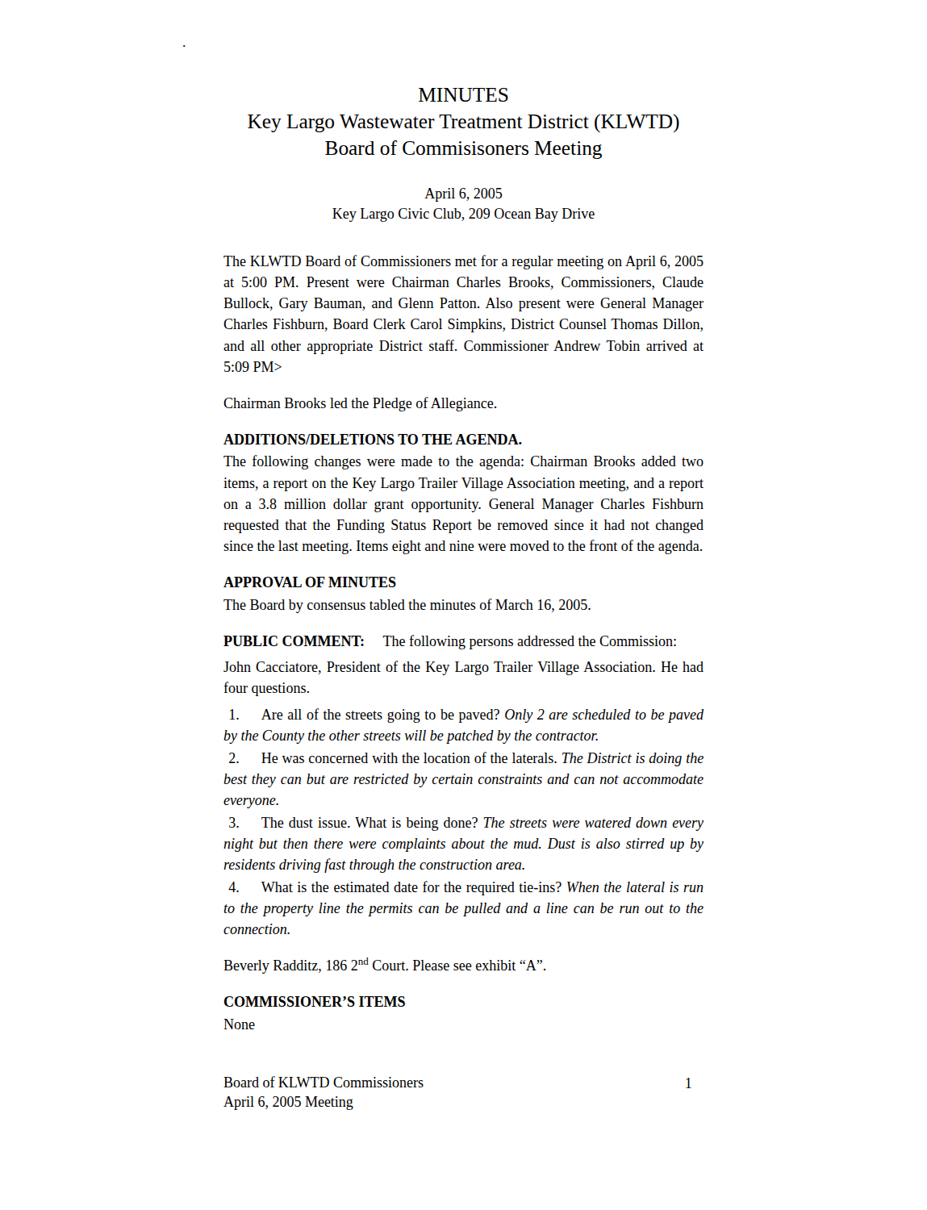.
MINUTES Key Largo Wastewater Treatment District (KLWTD) Board of Commisisoners Meeting
April 6, 2005
Key Largo Civic Club, 209 Ocean Bay Drive
The KLWTD Board of Commissioners met for a regular meeting on April 6, 2005 at 5:00 PM. Present were Chairman Charles Brooks, Commissioners, Claude Bullock, Gary Bauman, and Glenn Patton. Also present were General Manager Charles Fishburn, Board Clerk Carol Simpkins, District Counsel Thomas Dillon, and all other appropriate District staff. Commissioner Andrew Tobin arrived at 5:09 PM>
Chairman Brooks led the Pledge of Allegiance.
ADDITIONS/DELETIONS TO THE AGENDA.
The following changes were made to the agenda: Chairman Brooks added two items, a report on the Key Largo Trailer Village Association meeting, and a report on a 3.8 million dollar grant opportunity. General Manager Charles Fishburn requested that the Funding Status Report be removed since it had not changed since the last meeting. Items eight and nine were moved to the front of the agenda.
APPROVAL OF MINUTES
The Board by consensus tabled the minutes of March 16, 2005.
PUBLIC COMMENT: The following persons addressed the Commission:
John Cacciatore, President of the Key Largo Trailer Village Association. He had four questions.
Are all of the streets going to be paved? Only 2 are scheduled to be paved by the County the other streets will be patched by the contractor.
He was concerned with the location of the laterals. The District is doing the best they can but are restricted by certain constraints and can not accommodate everyone.
The dust issue. What is being done? The streets were watered down every night but then there were complaints about the mud. Dust is also stirred up by residents driving fast through the construction area.
What is the estimated date for the required tie-ins? When the lateral is run to the property line the permits can be pulled and a line can be run out to the connection.
Beverly Radditz, 186 2nd Court. Please see exhibit “A”.
COMMISSIONER’S ITEMS
None
Board of KLWTD Commissioners
April 6, 2005 Meeting
1